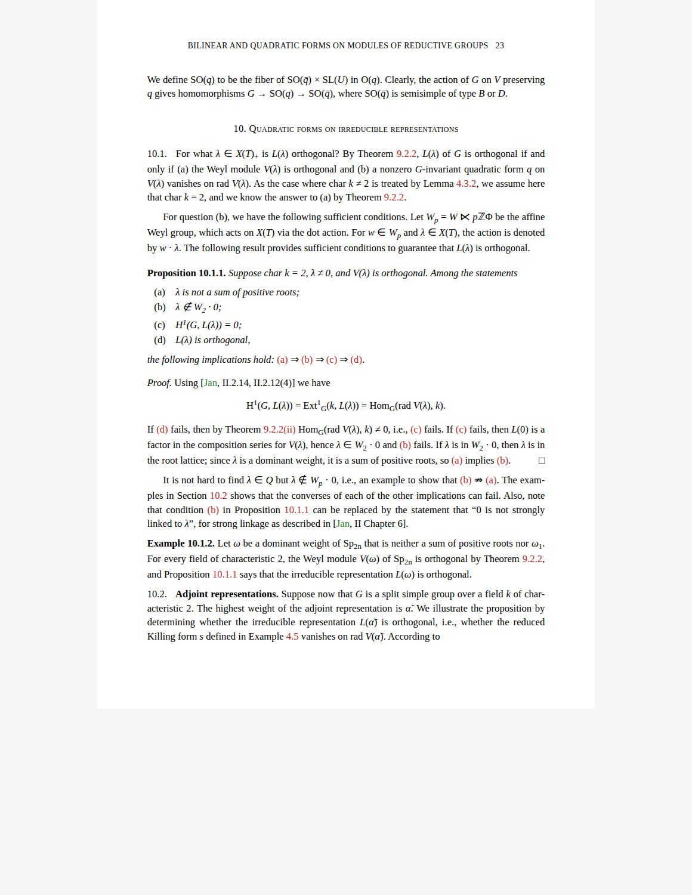BILINEAR AND QUADRATIC FORMS ON MODULES OF REDUCTIVE GROUPS23
We define SO(q) to be the fiber of SO(q̄) × SL(U) in O(q). Clearly, the action of G on V preserving q gives homomorphisms G → SO(q) → SO(q̄), where SO(q̄) is semisimple of type B or D.
10. Quadratic forms on irreducible representations
10.1. For what λ ∈ X(T)+ is L(λ) orthogonal? By Theorem 9.2.2, L(λ) of G is orthogonal if and only if (a) the Weyl module V(λ) is orthogonal and (b) a nonzero G-invariant quadratic form q on V(λ) vanishes on rad V(λ). As the case where char k ≠ 2 is treated by Lemma 4.3.2, we assume here that char k = 2, and we know the answer to (a) by Theorem 9.2.2.
For question (b), we have the following sufficient conditions. Let Wp = W ⋉ p ℤΦ be the affine Weyl group, which acts on X(T) via the dot action. For w ∈ Wp and λ ∈ X(T), the action is denoted by w · λ. The following result provides sufficient conditions to guarantee that L(λ) is orthogonal.
Proposition 10.1.1. Suppose char k = 2, λ ≠ 0, and V(λ) is orthogonal. Among the statements
(a) λ is not a sum of positive roots;
(b) λ ∉ W 2 · 0;
(c) H1(G, L(λ)) = 0;
(d) L(λ) is orthogonal,
the following implications hold: (a) ⇒ (b) ⇒ (c) ⇒ (d).
Proof. Using [Jan, II.2.14, II.2.12(4)] we have
H1(G, L(λ)) = Ext1 G(k, L(λ)) = HomG(rad V(λ), k).
If (d) fails, then by Theorem 9.2.2(ii) HomG(rad V(λ), k) ≠ 0, i.e., (c) fails. If (c) fails, then L(0) is a factor in the composition series for V(λ), hence λ ∈ W 2 · 0 and (b) fails. If λ is in W 2 · 0, then λ is in the root lattice; since λ is a dominant weight, it is a sum of positive roots, so (a) implies (b). □
It is not hard to find λ ∈ Q but λ ∉ Wp · 0, i.e., an example to show that (b) ⇏ (a). The examples in Section 10.2 shows that the converses of each of the other implications can fail. Also, note that condition (b) in Proposition 10.1.1 can be replaced by the statement that “0 is not strongly linked to λ”, for strong linkage as described in [Jan, II Chapter 6].
Example 10.1.2. Let ω be a dominant weight of Sp2n that is neither a sum of positive roots nor ω 1. For every field of characteristic 2, the Weyl module V(ω) of Sp2n is orthogonal by Theorem 9.2.2, and Proposition 10.1.1 says that the irreducible representation L(ω) is orthogonal.
10.2. Adjoint representations. Suppose now that G is a split simple group over a field k of characteristic 2. The highest weight of the adjoint representation is α̃. We illustrate the proposition by determining whether the irreducible representation L(α̃) is orthogonal, i.e., whether the reduced Killing form s defined in Example 4.5 vanishes on rad V(α̃). According to